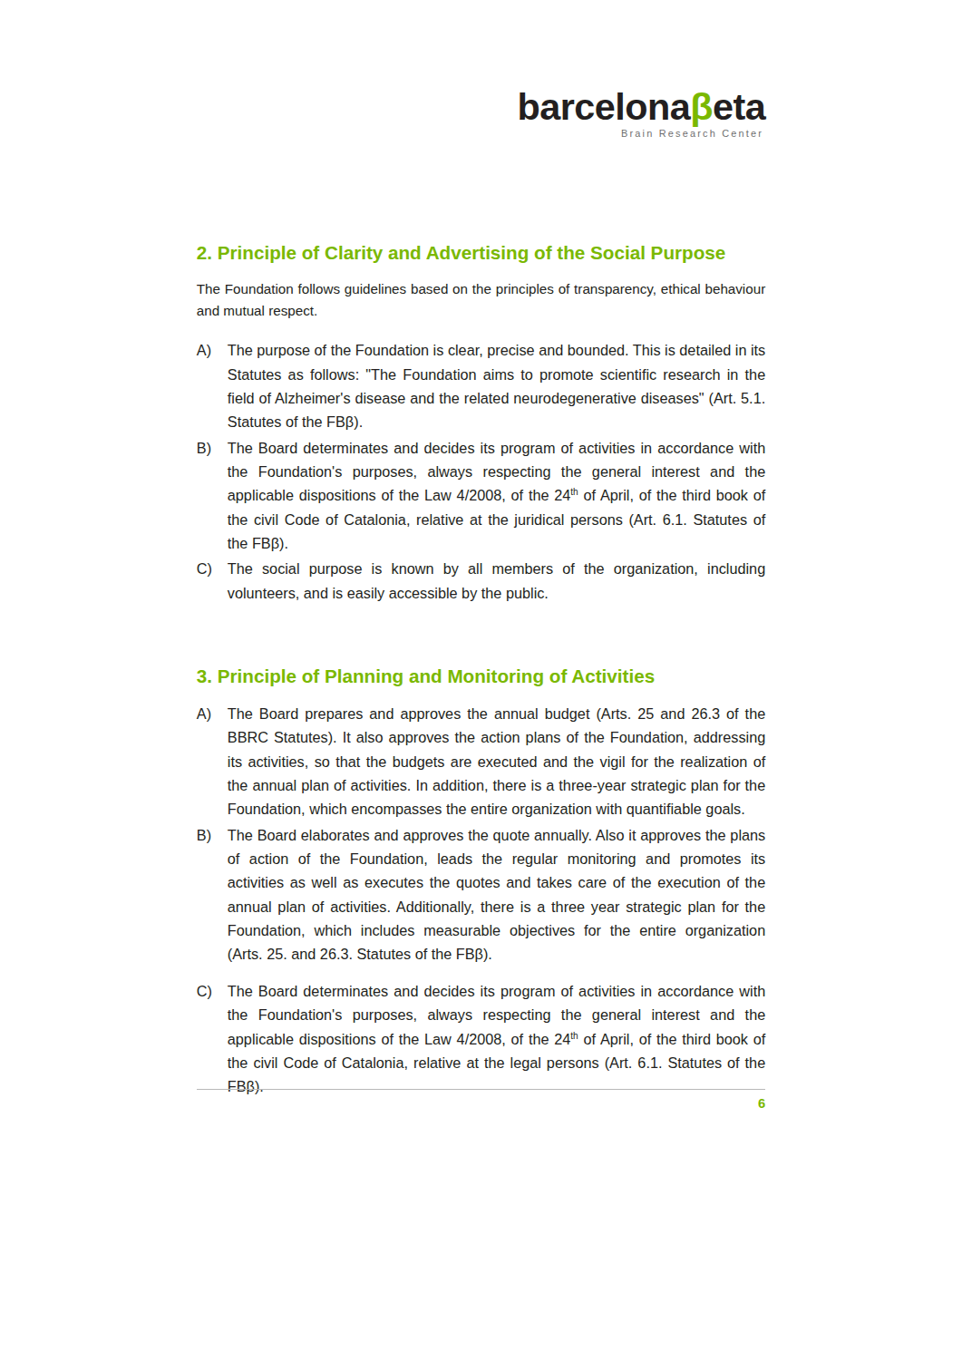barcelonaβeta
Brain Research Center
2. Principle of Clarity and Advertising of the Social Purpose
The Foundation follows guidelines based on the principles of transparency, ethical behaviour and mutual respect.
A) The purpose of the Foundation is clear, precise and bounded. This is detailed in its Statutes as follows: "The Foundation aims to promote scientific research in the field of Alzheimer's disease and the related neurodegenerative diseases" (Art. 5.1. Statutes of the FBβ).
B) The Board determinates and decides its program of activities in accordance with the Foundation's purposes, always respecting the general interest and the applicable dispositions of the Law 4/2008, of the 24th of April, of the third book of the civil Code of Catalonia, relative at the juridical persons (Art. 6.1. Statutes of the FBβ).
C) The social purpose is known by all members of the organization, including volunteers, and is easily accessible by the public.
3. Principle of Planning and Monitoring of Activities
A) The Board prepares and approves the annual budget (Arts. 25 and 26.3 of the BBRC Statutes). It also approves the action plans of the Foundation, addressing its activities, so that the budgets are executed and the vigil for the realization of the annual plan of activities. In addition, there is a three-year strategic plan for the Foundation, which encompasses the entire organization with quantifiable goals.
B) The Board elaborates and approves the quote annually. Also it approves the plans of action of the Foundation, leads the regular monitoring and promotes its activities as well as executes the quotes and takes care of the execution of the annual plan of activities. Additionally, there is a three year strategic plan for the Foundation, which includes measurable objectives for the entire organization (Arts. 25. and 26.3. Statutes of the FBβ).
C) The Board determinates and decides its program of activities in accordance with the Foundation's purposes, always respecting the general interest and the applicable dispositions of the Law 4/2008, of the 24th of April, of the third book of the civil Code of Catalonia, relative at the legal persons (Art. 6.1. Statutes of the FBβ).
6